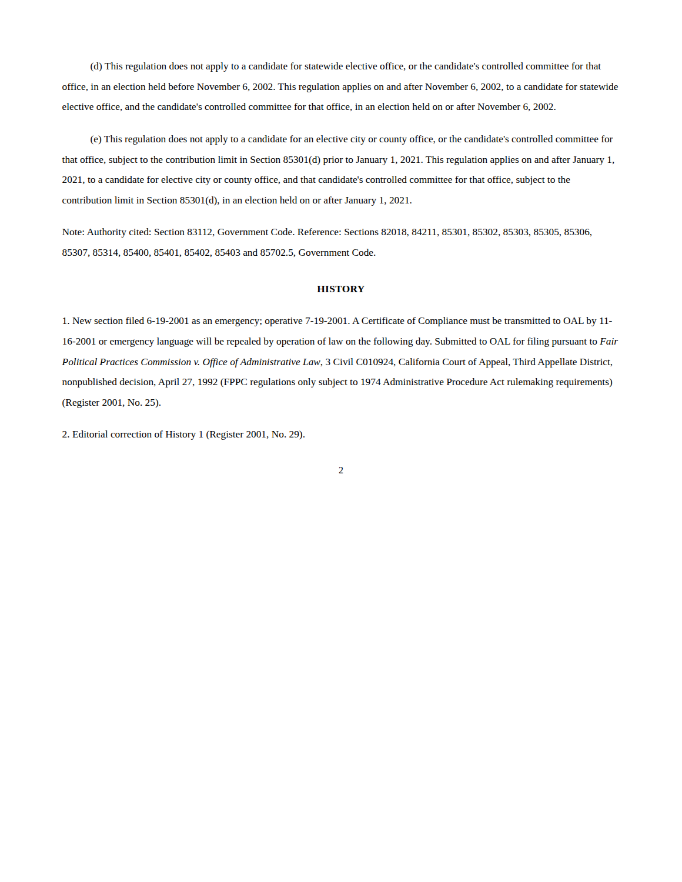(d) This regulation does not apply to a candidate for statewide elective office, or the candidate's controlled committee for that office, in an election held before November 6, 2002. This regulation applies on and after November 6, 2002, to a candidate for statewide elective office, and the candidate's controlled committee for that office, in an election held on or after November 6, 2002.
(e) This regulation does not apply to a candidate for an elective city or county office, or the candidate's controlled committee for that office, subject to the contribution limit in Section 85301(d) prior to January 1, 2021. This regulation applies on and after January 1, 2021, to a candidate for elective city or county office, and that candidate's controlled committee for that office, subject to the contribution limit in Section 85301(d), in an election held on or after January 1, 2021.
Note: Authority cited: Section 83112, Government Code. Reference: Sections 82018, 84211, 85301, 85302, 85303, 85305, 85306, 85307, 85314, 85400, 85401, 85402, 85403 and 85702.5, Government Code.
HISTORY
1. New section filed 6-19-2001 as an emergency; operative 7-19-2001. A Certificate of Compliance must be transmitted to OAL by 11-16-2001 or emergency language will be repealed by operation of law on the following day. Submitted to OAL for filing pursuant to Fair Political Practices Commission v. Office of Administrative Law, 3 Civil C010924, California Court of Appeal, Third Appellate District, nonpublished decision, April 27, 1992 (FPPC regulations only subject to 1974 Administrative Procedure Act rulemaking requirements) (Register 2001, No. 25).
2. Editorial correction of History 1 (Register 2001, No. 29).
2